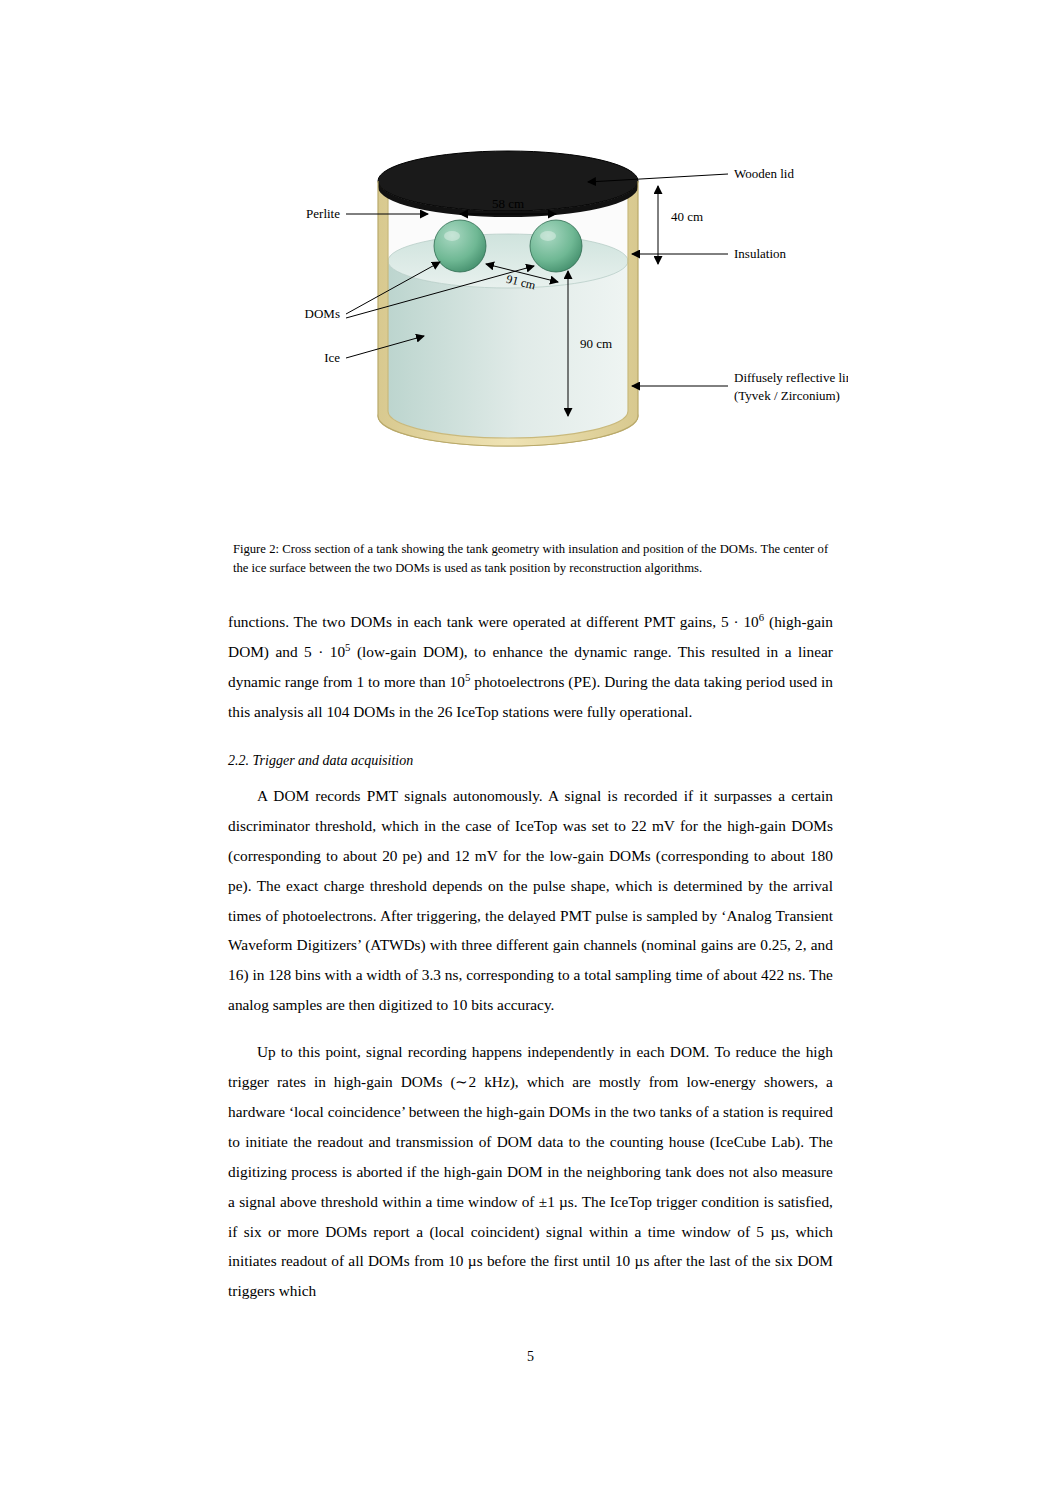58 cm 40 cm 90 cm 91 cm Wooden lid Insulation Diffusely reflective liner (Tyvek / Zirconium) Perlite DOMs Ice
Figure 2: Cross section of a tank showing the tank geometry with insulation and position of the DOMs. The center of the ice surface between the two DOMs is used as tank position by reconstruction algorithms.
functions. The two DOMs in each tank were operated at different PMT gains, 5 · 106 (high-gain DOM) and 5 · 105 (low-gain DOM), to enhance the dynamic range. This resulted in a linear dynamic range from 1 to more than 105 photoelectrons (PE). During the data taking period used in this analysis all 104 DOMs in the 26 IceTop stations were fully operational.
2.2. Trigger and data acquisition
A DOM records PMT signals autonomously. A signal is recorded if it surpasses a certain discriminator threshold, which in the case of IceTop was set to 22 mV for the high-gain DOMs (corresponding to about 20 pe) and 12 mV for the low-gain DOMs (corresponding to about 180 pe). The exact charge threshold depends on the pulse shape, which is determined by the arrival times of photoelectrons. After triggering, the delayed PMT pulse is sampled by ‘Analog Transient Waveform Digitizers’ (ATWDs) with three different gain channels (nominal gains are 0.25, 2, and 16) in 128 bins with a width of 3.3 ns, corresponding to a total sampling time of about 422 ns. The analog samples are then digitized to 10 bits accuracy.
Up to this point, signal recording happens independently in each DOM. To reduce the high trigger rates in high-gain DOMs (∼2 kHz), which are mostly from low-energy showers, a hardware ‘local coincidence’ between the high-gain DOMs in the two tanks of a station is required to initiate the readout and transmission of DOM data to the counting house (IceCube Lab). The digitizing process is aborted if the high-gain DOM in the neighboring tank does not also measure a signal above threshold within a time window of ±1 µs. The IceTop trigger condition is satisfied, if six or more DOMs report a (local coincident) signal within a time window of 5 µs, which initiates readout of all DOMs from 10 µs before the first until 10 µs after the last of the six DOM triggers which
5